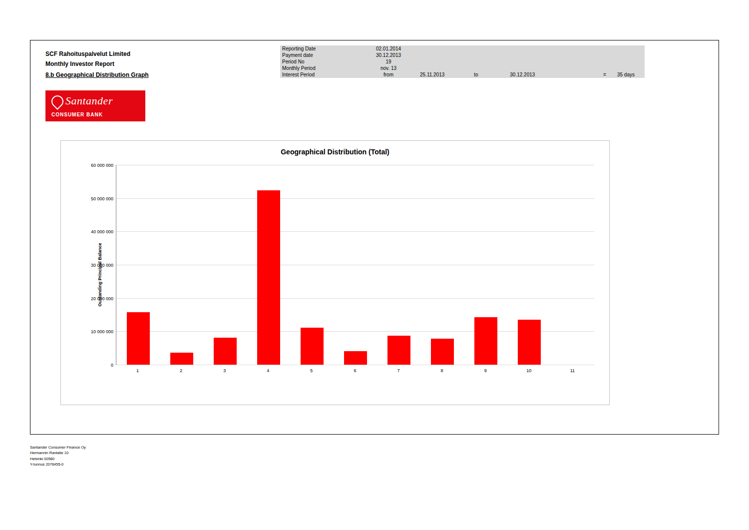SCF Rahoituspalvelut Limited
Monthly Investor Report
8.b Geographical Distribution Graph
| Reporting Date | 02.01.2014 | | | | |
| Payment date | 30.12.2013 | | | | |
| Period No | 19 | | | | |
| Monthly Period | nov. 13 | | | | |
| Interest Period | from | 25.11.2013 | to | 30.12.2013 | = 35 days |
Santander
CONSUMER BANK
Geographical Distribution (Total)
Oustanding Principal Balance
60 000 000
50 000 000
40 000 000
30 000 000
20 000 000
10 000 000
0
1
2
3
4
5
6
7
8
9
10
11
Santander Consumer Finance Oy
Hermannin Rantatie 10
Helsinki 00580
Y-tunnus 2076455-0